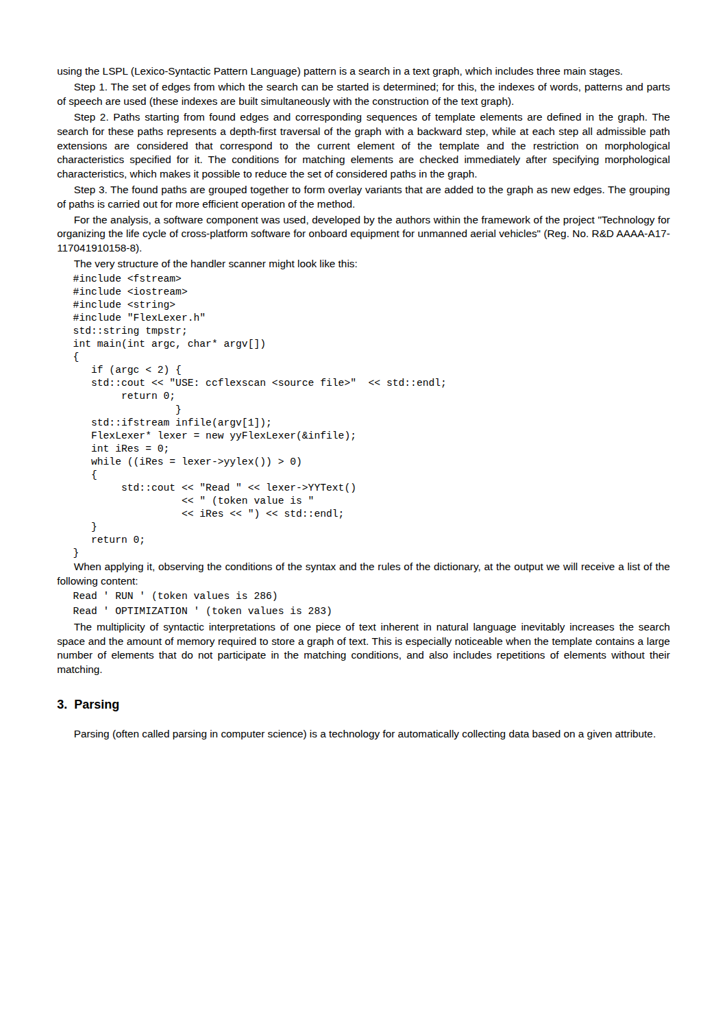using the LSPL (Lexico-Syntactic Pattern Language) pattern is a search in a text graph, which includes three main stages.
Step 1. The set of edges from which the search can be started is determined; for this, the indexes of words, patterns and parts of speech are used (these indexes are built simultaneously with the construction of the text graph).
Step 2. Paths starting from found edges and corresponding sequences of template elements are defined in the graph. The search for these paths represents a depth-first traversal of the graph with a backward step, while at each step all admissible path extensions are considered that correspond to the current element of the template and the restriction on morphological characteristics specified for it. The conditions for matching elements are checked immediately after specifying morphological characteristics, which makes it possible to reduce the set of considered paths in the graph.
Step 3. The found paths are grouped together to form overlay variants that are added to the graph as new edges. The grouping of paths is carried out for more efficient operation of the method.
For the analysis, a software component was used, developed by the authors within the framework of the project "Technology for organizing the life cycle of cross-platform software for onboard equipment for unmanned aerial vehicles" (Reg. No. R&D AAAA-A17-117041910158-8).
The very structure of the handler scanner might look like this:
#include <fstream>
#include <iostream>
#include <string>
#include "FlexLexer.h"
std::string tmpstr;
int main(int argc, char* argv[])
{
   if (argc < 2) {
   std::cout << "USE: ccflexscan <source file>"  << std::endl;
        return 0;
                 }
   std::ifstream infile(argv[1]);
   FlexLexer* lexer = new yyFlexLexer(&infile);
   int iRes = 0;
   while ((iRes = lexer->yylex()) > 0)
   {
        std::cout << "Read " << lexer->YYText()
                  << " (token value is "
                  << iRes << ") << std::endl;
   }
   return 0;
}
When applying it, observing the conditions of the syntax and the rules of the dictionary, at the output we will receive a list of the following content:
Read ' RUN ' (token values is 286)
Read ' OPTIMIZATION ' (token values is 283)
The multiplicity of syntactic interpretations of one piece of text inherent in natural language inevitably increases the search space and the amount of memory required to store a graph of text. This is especially noticeable when the template contains a large number of elements that do not participate in the matching conditions, and also includes repetitions of elements without their matching.
3. Parsing
Parsing (often called parsing in computer science) is a technology for automatically collecting data based on a given attribute.